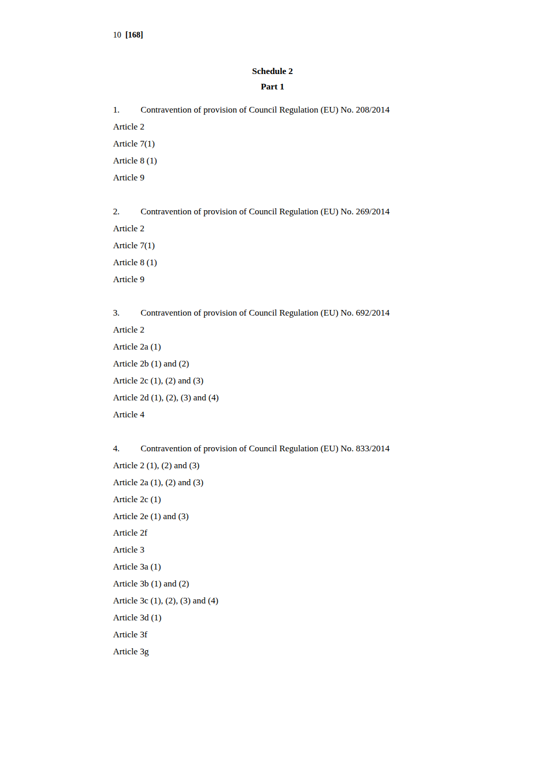10 [168]
Schedule 2
Part 1
1. Contravention of provision of Council Regulation (EU) No. 208/2014
Article 2
Article 7(1)
Article 8 (1)
Article 9
2. Contravention of provision of Council Regulation (EU) No. 269/2014
Article 2
Article 7(1)
Article 8 (1)
Article 9
3. Contravention of provision of Council Regulation (EU) No. 692/2014
Article 2
Article 2a (1)
Article 2b (1) and (2)
Article 2c (1), (2) and (3)
Article 2d (1), (2), (3) and (4)
Article 4
4. Contravention of provision of Council Regulation (EU) No. 833/2014
Article 2 (1), (2) and (3)
Article 2a (1), (2) and (3)
Article 2c (1)
Article 2e (1) and (3)
Article 2f
Article 3
Article 3a (1)
Article 3b (1) and (2)
Article 3c (1), (2), (3) and (4)
Article 3d (1)
Article 3f
Article 3g